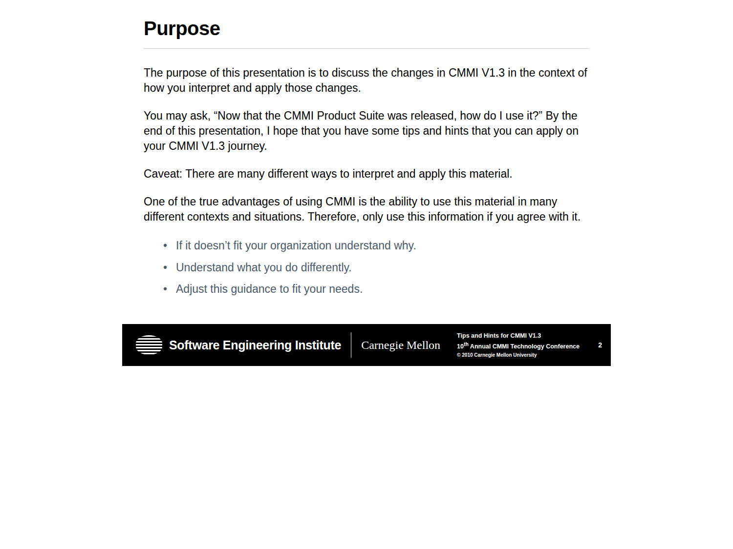Purpose
The purpose of this presentation is to discuss the changes in CMMI V1.3 in the context of how you interpret and apply those changes.
You may ask, “Now that the CMMI Product Suite was released, how do I use it?” By the end of this presentation, I hope that you have some tips and hints that you can apply on your CMMI V1.3 journey.
Caveat: There are many different ways to interpret and apply this material.
One of the true advantages of using CMMI is the ability to use this material in many different contexts and situations. Therefore, only use this information if you agree with it.
If it doesn’t fit your organization understand why.
Understand what you do differently.
Adjust this guidance to fit your needs.
Software Engineering Institute
Carnegie Mellon
Tips and Hints for CMMI V1.3
10th Annual CMMI Technology Conference
© 2010 Carnegie Mellon University
2